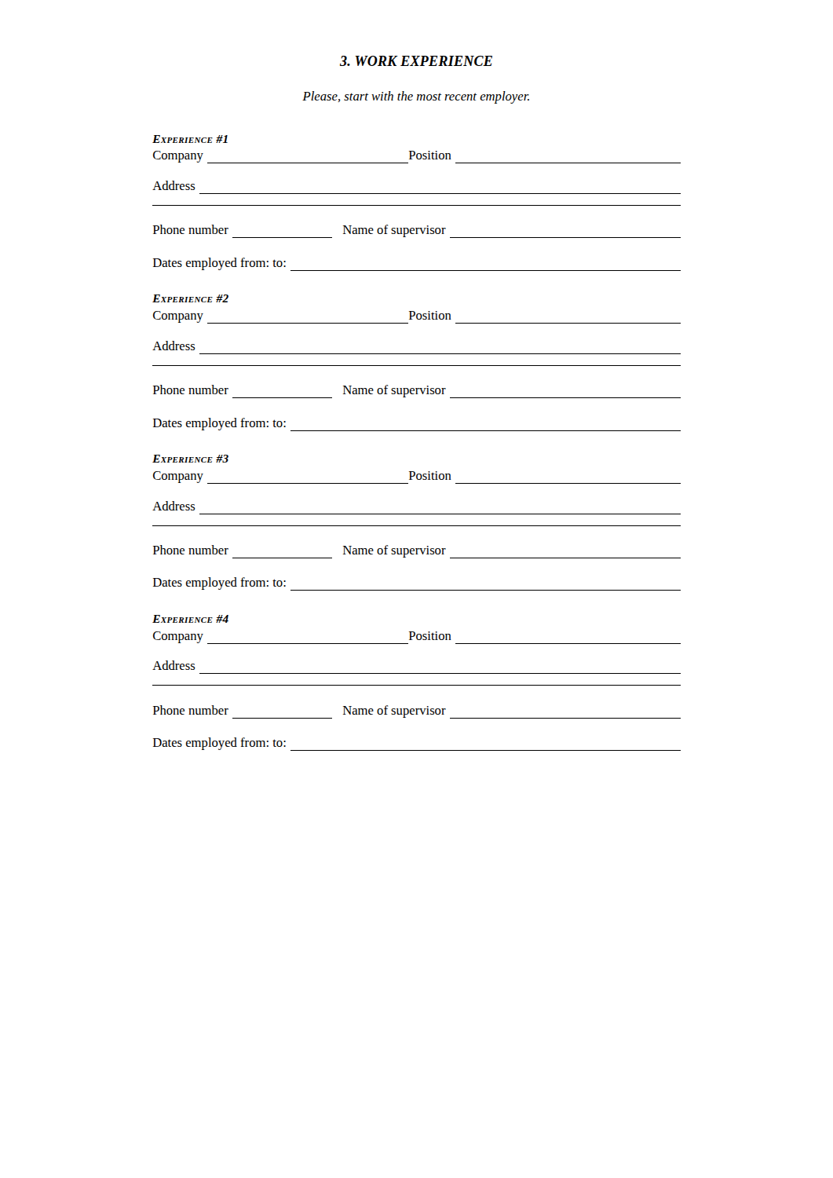3. WORK EXPERIENCE
Please, start with the most recent employer.
Experience #1
Company Position
Address
Phone number Name of supervisor
Dates employed from: to:
Experience #2
Company Position
Address
Phone number Name of supervisor
Dates employed from: to:
Experience #3
Company Position
Address
Phone number Name of supervisor
Dates employed from: to:
Experience #4
Company Position
Address
Phone number Name of supervisor
Dates employed from: to: